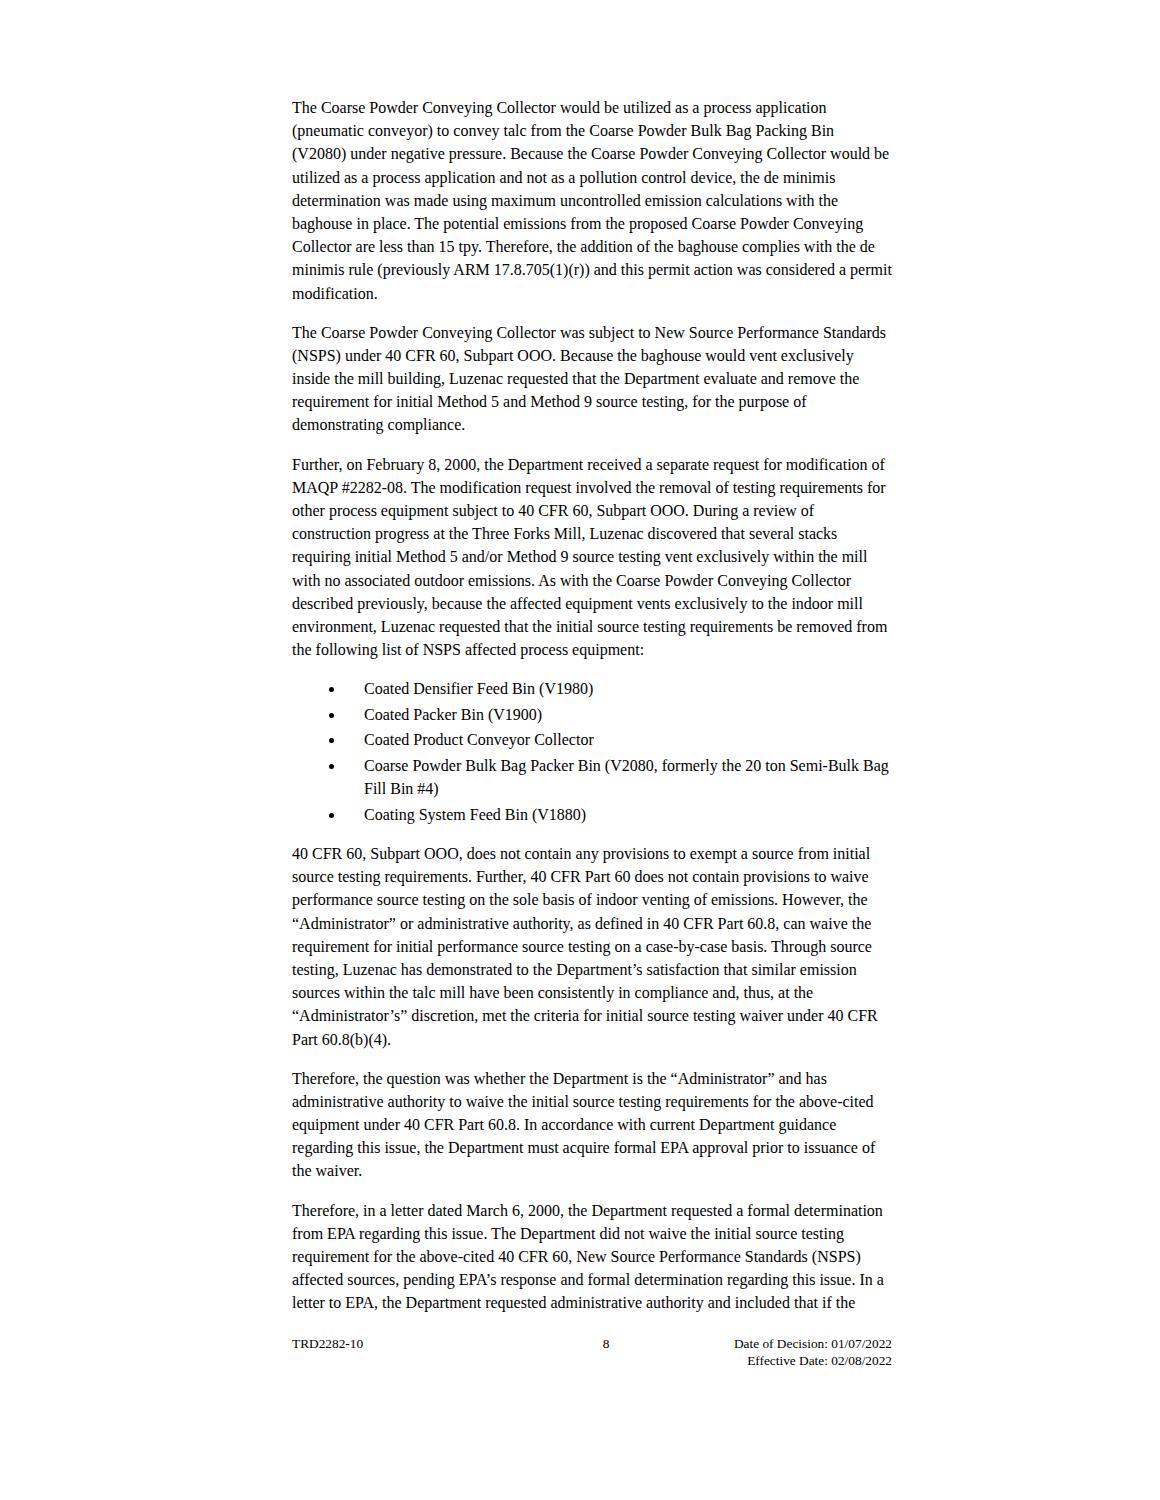The Coarse Powder Conveying Collector would be utilized as a process application (pneumatic conveyor) to convey talc from the Coarse Powder Bulk Bag Packing Bin (V2080) under negative pressure. Because the Coarse Powder Conveying Collector would be utilized as a process application and not as a pollution control device, the de minimis determination was made using maximum uncontrolled emission calculations with the baghouse in place. The potential emissions from the proposed Coarse Powder Conveying Collector are less than 15 tpy. Therefore, the addition of the baghouse complies with the de minimis rule (previously ARM 17.8.705(1)(r)) and this permit action was considered a permit modification.
The Coarse Powder Conveying Collector was subject to New Source Performance Standards (NSPS) under 40 CFR 60, Subpart OOO. Because the baghouse would vent exclusively inside the mill building, Luzenac requested that the Department evaluate and remove the requirement for initial Method 5 and Method 9 source testing, for the purpose of demonstrating compliance.
Further, on February 8, 2000, the Department received a separate request for modification of MAQP #2282-08. The modification request involved the removal of testing requirements for other process equipment subject to 40 CFR 60, Subpart OOO. During a review of construction progress at the Three Forks Mill, Luzenac discovered that several stacks requiring initial Method 5 and/or Method 9 source testing vent exclusively within the mill with no associated outdoor emissions. As with the Coarse Powder Conveying Collector described previously, because the affected equipment vents exclusively to the indoor mill environment, Luzenac requested that the initial source testing requirements be removed from the following list of NSPS affected process equipment:
Coated Densifier Feed Bin (V1980)
Coated Packer Bin (V1900)
Coated Product Conveyor Collector
Coarse Powder Bulk Bag Packer Bin (V2080, formerly the 20 ton Semi-Bulk Bag Fill Bin #4)
Coating System Feed Bin (V1880)
40 CFR 60, Subpart OOO, does not contain any provisions to exempt a source from initial source testing requirements. Further, 40 CFR Part 60 does not contain provisions to waive performance source testing on the sole basis of indoor venting of emissions. However, the “Administrator” or administrative authority, as defined in 40 CFR Part 60.8, can waive the requirement for initial performance source testing on a case-by-case basis. Through source testing, Luzenac has demonstrated to the Department’s satisfaction that similar emission sources within the talc mill have been consistently in compliance and, thus, at the “Administrator’s” discretion, met the criteria for initial source testing waiver under 40 CFR Part 60.8(b)(4).
Therefore, the question was whether the Department is the “Administrator” and has administrative authority to waive the initial source testing requirements for the above-cited equipment under 40 CFR Part 60.8. In accordance with current Department guidance regarding this issue, the Department must acquire formal EPA approval prior to issuance of the waiver.
Therefore, in a letter dated March 6, 2000, the Department requested a formal determination from EPA regarding this issue. The Department did not waive the initial source testing requirement for the above-cited 40 CFR 60, New Source Performance Standards (NSPS) affected sources, pending EPA’s response and formal determination regarding this issue. In a letter to EPA, the Department requested administrative authority and included that if the
TRD2282-10
8
Date of Decision: 01/07/2022
Effective Date: 02/08/2022